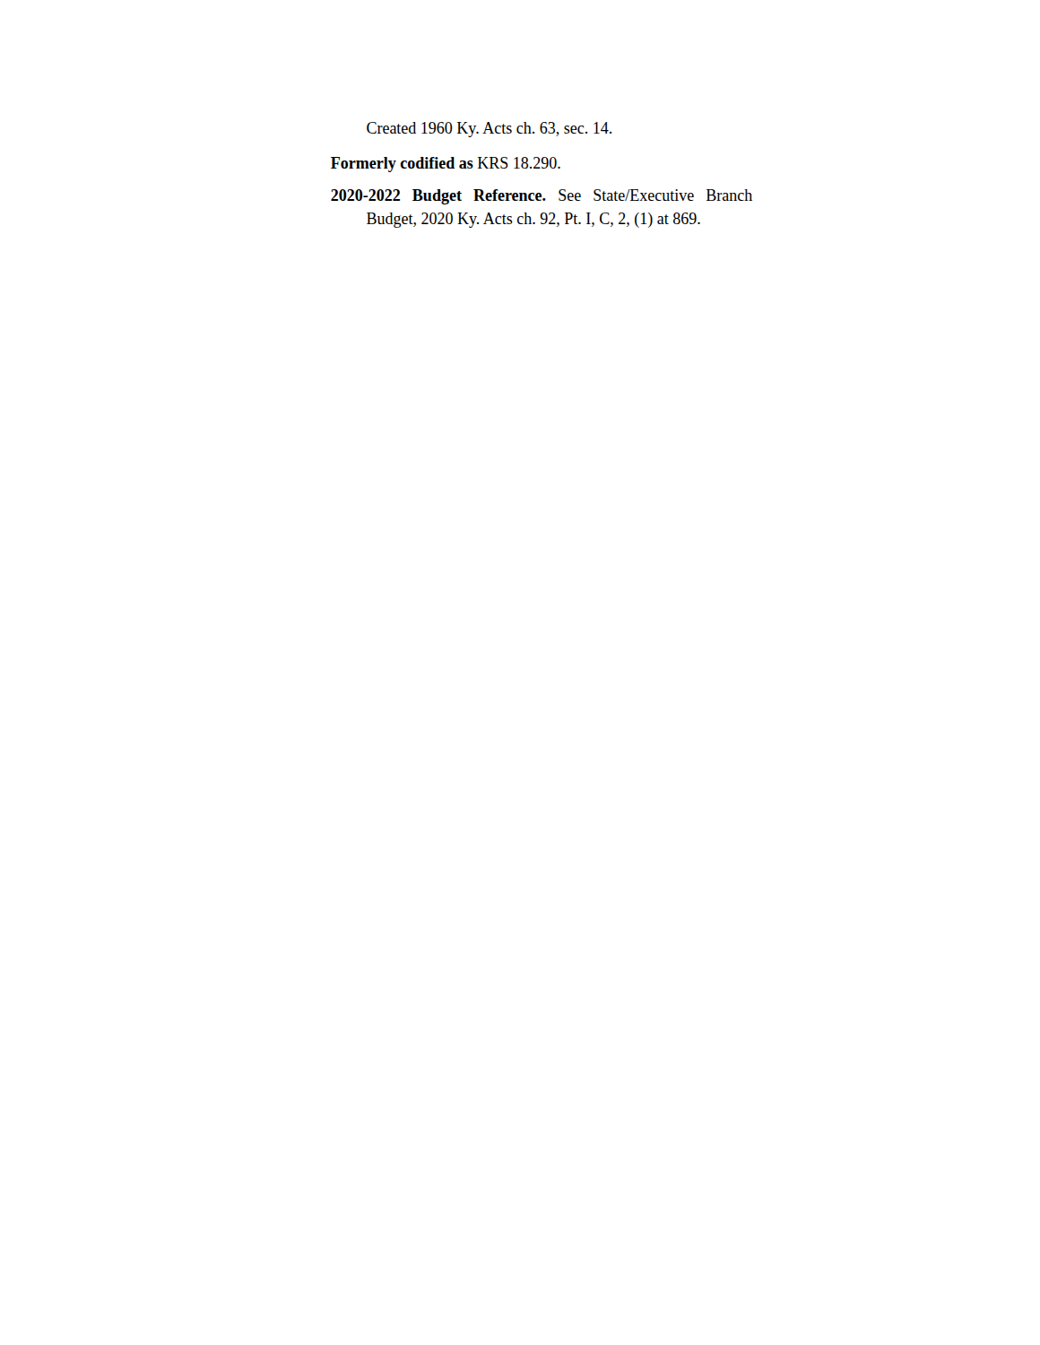Created 1960 Ky. Acts ch. 63, sec. 14.
Formerly codified as KRS 18.290.
2020-2022 Budget Reference. See State/Executive Branch Budget, 2020 Ky. Acts ch. 92, Pt. I, C, 2, (1) at 869.